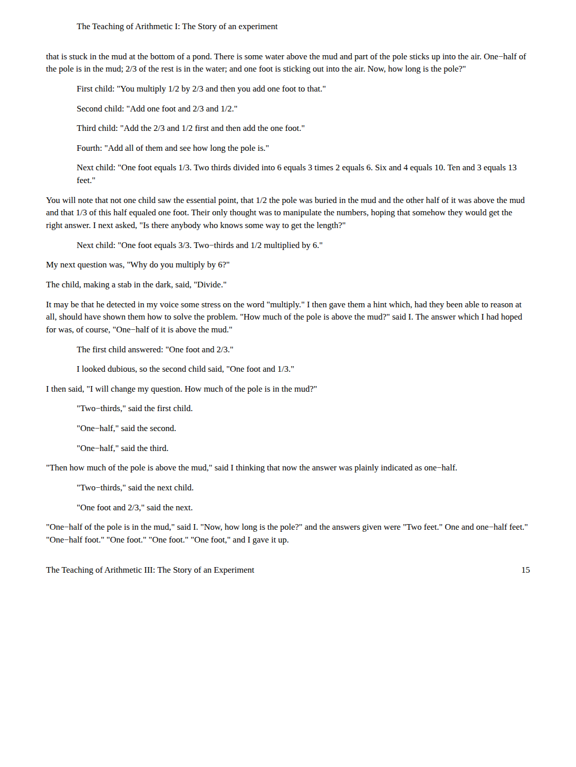The Teaching of Arithmetic I: The Story of an experiment
that is stuck in the mud at the bottom of a pond. There is some water above the mud and part of the pole sticks up into the air. One−half of the pole is in the mud; 2/3 of the rest is in the water; and one foot is sticking out into the air. Now, how long is the pole?"
First child: "You multiply 1/2 by 2/3 and then you add one foot to that."
Second child: "Add one foot and 2/3 and 1/2."
Third child: "Add the 2/3 and 1/2 first and then add the one foot."
Fourth: "Add all of them and see how long the pole is."
Next child: "One foot equals 1/3. Two thirds divided into 6 equals 3 times 2 equals 6. Six and 4 equals 10. Ten and 3 equals 13 feet."
You will note that not one child saw the essential point, that 1/2 the pole was buried in the mud and the other half of it was above the mud and that 1/3 of this half equaled one foot. Their only thought was to manipulate the numbers, hoping that somehow they would get the right answer. I next asked, "Is there anybody who knows some way to get the length?"
Next child: "One foot equals 3/3. Two−thirds and 1/2 multiplied by 6."
My next question was, "Why do you multiply by 6?"
The child, making a stab in the dark, said, "Divide."
It may be that he detected in my voice some stress on the word "multiply." I then gave them a hint which, had they been able to reason at all, should have shown them how to solve the problem. "How much of the pole is above the mud?" said I. The answer which I had hoped for was, of course, "One−half of it is above the mud."
The first child answered: "One foot and 2/3."
I looked dubious, so the second child said, "One foot and 1/3."
I then said, "I will change my question. How much of the pole is in the mud?"
"Two−thirds," said the first child.
"One−half," said the second.
"One−half," said the third.
"Then how much of the pole is above the mud," said I thinking that now the answer was plainly indicated as one−half.
"Two−thirds," said the next child.
"One foot and 2/3," said the next.
"One−half of the pole is in the mud," said I. "Now, how long is the pole?" and the answers given were "Two feet." One and one−half feet." "One−half foot." "One foot." "One foot." "One foot," and I gave it up.
The Teaching of Arithmetic III: The Story of an Experiment 15